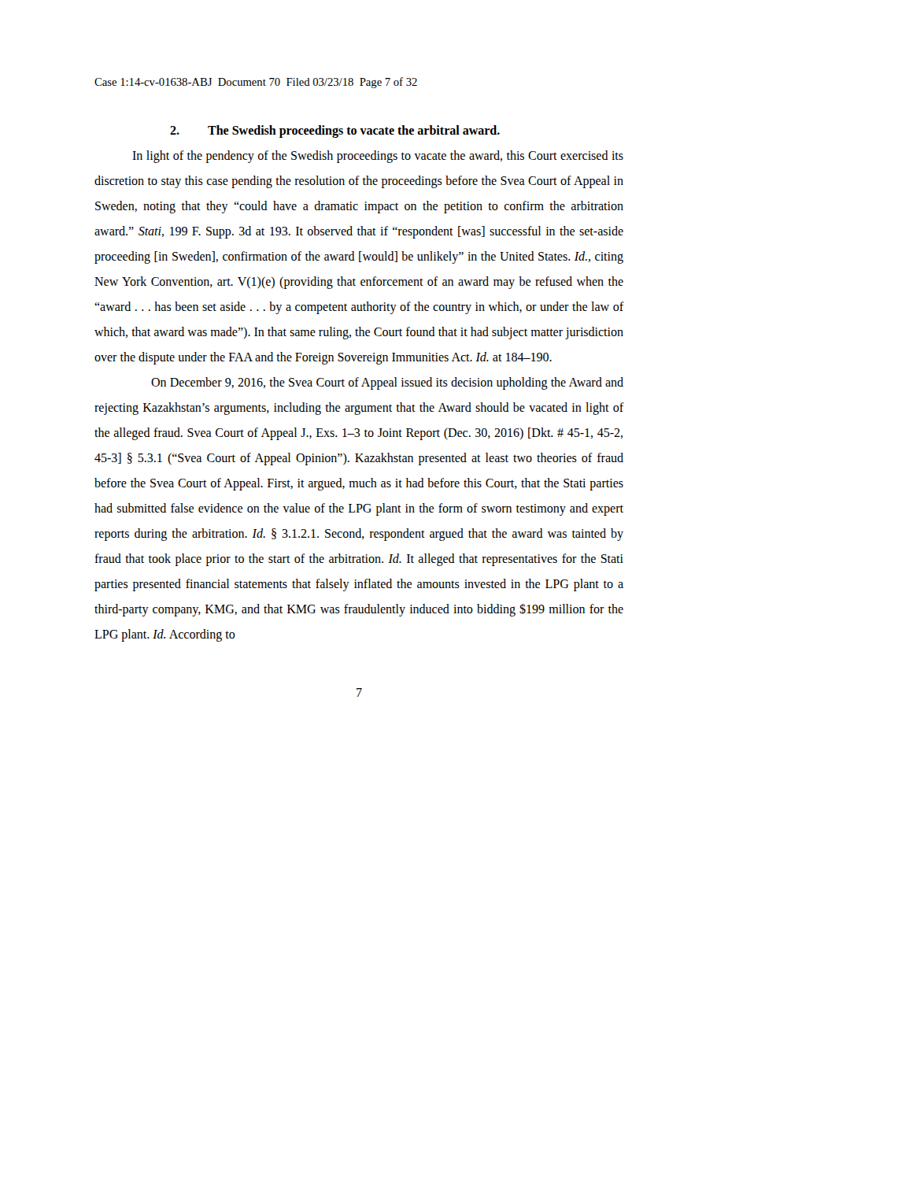Case 1:14-cv-01638-ABJ Document 70 Filed 03/23/18 Page 7 of 32
2. The Swedish proceedings to vacate the arbitral award.
In light of the pendency of the Swedish proceedings to vacate the award, this Court exercised its discretion to stay this case pending the resolution of the proceedings before the Svea Court of Appeal in Sweden, noting that they “could have a dramatic impact on the petition to confirm the arbitration award.” Stati, 199 F. Supp. 3d at 193. It observed that if “respondent [was] successful in the set-aside proceeding [in Sweden], confirmation of the award [would] be unlikely” in the United States. Id., citing New York Convention, art. V(1)(e) (providing that enforcement of an award may be refused when the “award . . . has been set aside . . . by a competent authority of the country in which, or under the law of which, that award was made”). In that same ruling, the Court found that it had subject matter jurisdiction over the dispute under the FAA and the Foreign Sovereign Immunities Act. Id. at 184–190.
On December 9, 2016, the Svea Court of Appeal issued its decision upholding the Award and rejecting Kazakhstan’s arguments, including the argument that the Award should be vacated in light of the alleged fraud. Svea Court of Appeal J., Exs. 1–3 to Joint Report (Dec. 30, 2016) [Dkt. # 45-1, 45-2, 45-3] § 5.3.1 (“Svea Court of Appeal Opinion”). Kazakhstan presented at least two theories of fraud before the Svea Court of Appeal. First, it argued, much as it had before this Court, that the Stati parties had submitted false evidence on the value of the LPG plant in the form of sworn testimony and expert reports during the arbitration. Id. § 3.1.2.1. Second, respondent argued that the award was tainted by fraud that took place prior to the start of the arbitration. Id. It alleged that representatives for the Stati parties presented financial statements that falsely inflated the amounts invested in the LPG plant to a third-party company, KMG, and that KMG was fraudulently induced into bidding $199 million for the LPG plant. Id. According to
7